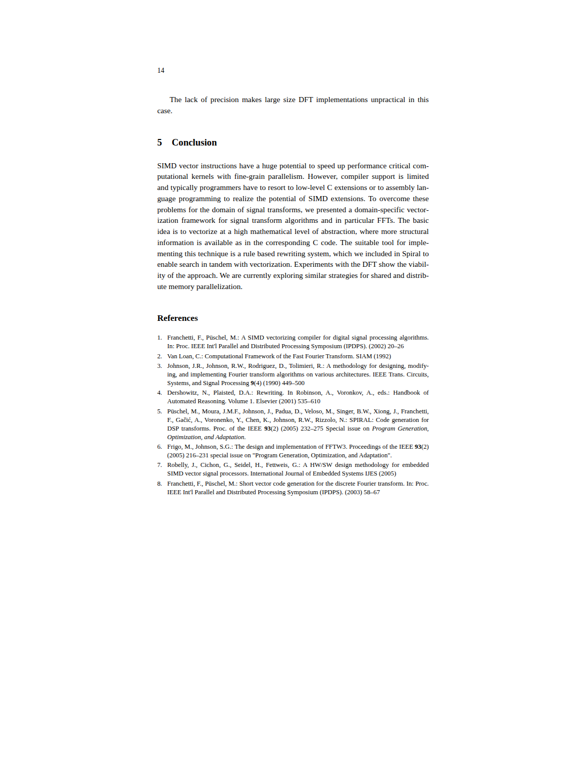14
The lack of precision makes large size DFT implementations unpractical in this case.
5 Conclusion
SIMD vector instructions have a huge potential to speed up performance critical computational kernels with fine-grain parallelism. However, compiler support is limited and typically programmers have to resort to low-level C extensions or to assembly language programming to realize the potential of SIMD extensions. To overcome these problems for the domain of signal transforms, we presented a domain-specific vectorization framework for signal transform algorithms and in particular FFTs. The basic idea is to vectorize at a high mathematical level of abstraction, where more structural information is available as in the corresponding C code. The suitable tool for implementing this technique is a rule based rewriting system, which we included in Spiral to enable search in tandem with vectorization. Experiments with the DFT show the viability of the approach. We are currently exploring similar strategies for shared and distribute memory parallelization.
References
1. Franchetti, F., Püschel, M.: A SIMD vectorizing compiler for digital signal processing algorithms. In: Proc. IEEE Int'l Parallel and Distributed Processing Symposium (IPDPS). (2002) 20–26
2. Van Loan, C.: Computational Framework of the Fast Fourier Transform. SIAM (1992)
3. Johnson, J.R., Johnson, R.W., Rodriguez, D., Tolimieri, R.: A methodology for designing, modifying, and implementing Fourier transform algorithms on various architectures. IEEE Trans. Circuits, Systems, and Signal Processing 9(4) (1990) 449–500
4. Dershowitz, N., Plaisted, D.A.: Rewriting. In Robinson, A., Voronkov, A., eds.: Handbook of Automated Reasoning. Volume 1. Elsevier (2001) 535–610
5. Püschel, M., Moura, J.M.F., Johnson, J., Padua, D., Veloso, M., Singer, B.W., Xiong, J., Franchetti, F., Gačić, A., Voronenko, Y., Chen, K., Johnson, R.W., Rizzolo, N.: SPIRAL: Code generation for DSP transforms. Proc. of the IEEE 93(2) (2005) 232–275 Special issue on Program Generation, Optimization, and Adaptation.
6. Frigo, M., Johnson, S.G.: The design and implementation of FFTW3. Proceedings of the IEEE 93(2) (2005) 216–231 special issue on "Program Generation, Optimization, and Adaptation".
7. Robelly, J., Cichon, G., Seidel, H., Fettweis, G.: A HW/SW design methodology for embedded SIMD vector signal processors. International Journal of Embedded Systems IJES (2005)
8. Franchetti, F., Püschel, M.: Short vector code generation for the discrete Fourier transform. In: Proc. IEEE Int'l Parallel and Distributed Processing Symposium (IPDPS). (2003) 58–67